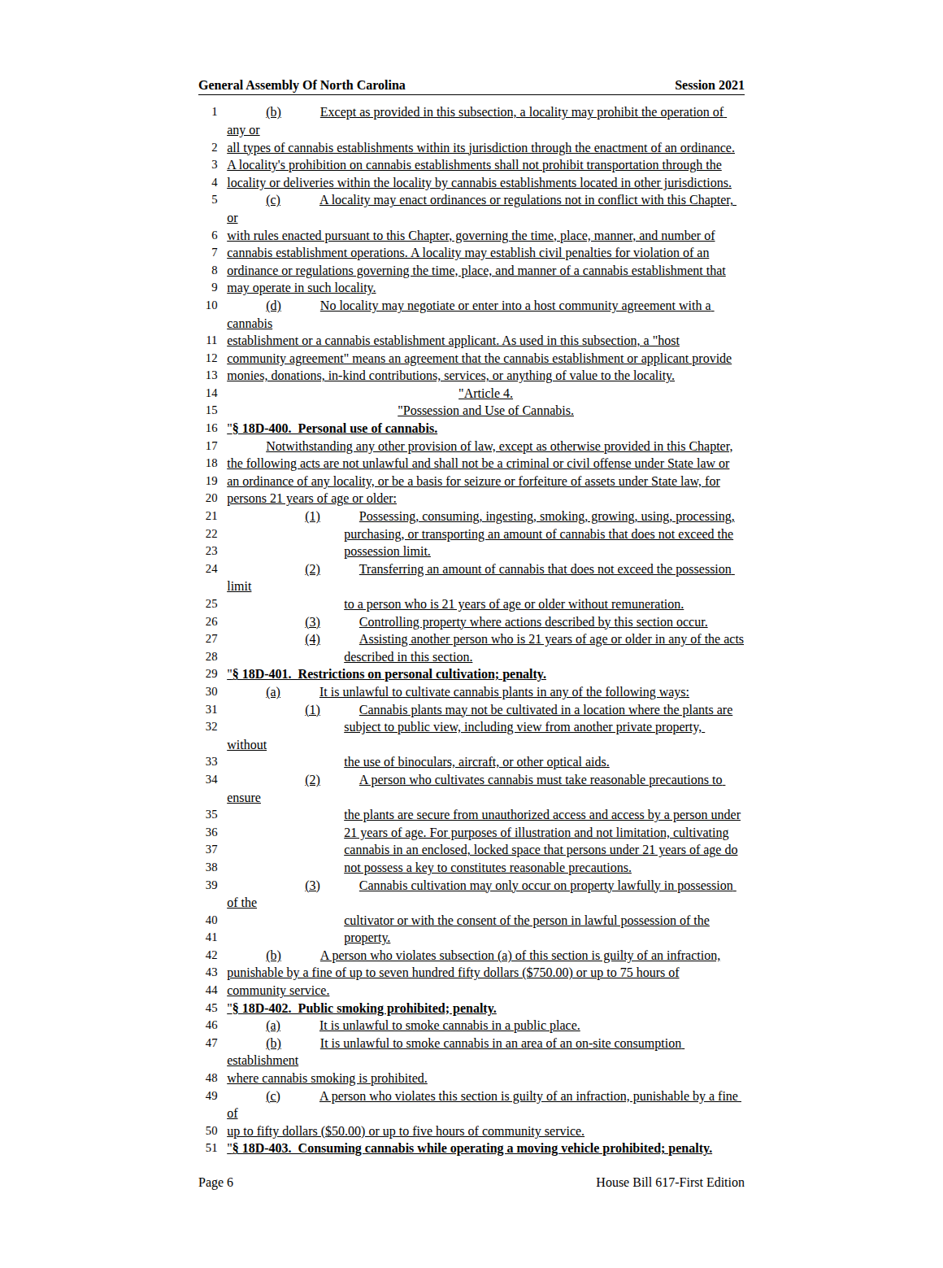General Assembly Of North Carolina Session 2021
(b) Except as provided in this subsection, a locality may prohibit the operation of any or
all types of cannabis establishments within its jurisdiction through the enactment of an ordinance.
A locality's prohibition on cannabis establishments shall not prohibit transportation through the
locality or deliveries within the locality by cannabis establishments located in other jurisdictions.
(c) A locality may enact ordinances or regulations not in conflict with this Chapter, or
with rules enacted pursuant to this Chapter, governing the time, place, manner, and number of
cannabis establishment operations. A locality may establish civil penalties for violation of an
ordinance or regulations governing the time, place, and manner of a cannabis establishment that
may operate in such locality.
(d) No locality may negotiate or enter into a host community agreement with a cannabis
establishment or a cannabis establishment applicant. As used in this subsection, a "host
community agreement" means an agreement that the cannabis establishment or applicant provide
monies, donations, in-kind contributions, services, or anything of value to the locality.
"Article 4.
"Possession and Use of Cannabis.
"§ 18D-400. Personal use of cannabis.
Notwithstanding any other provision of law, except as otherwise provided in this Chapter,
the following acts are not unlawful and shall not be a criminal or civil offense under State law or
an ordinance of any locality, or be a basis for seizure or forfeiture of assets under State law, for
persons 21 years of age or older:
(1) Possessing, consuming, ingesting, smoking, growing, using, processing,
purchasing, or transporting an amount of cannabis that does not exceed the
possession limit.
(2) Transferring an amount of cannabis that does not exceed the possession limit
to a person who is 21 years of age or older without remuneration.
(3) Controlling property where actions described by this section occur.
(4) Assisting another person who is 21 years of age or older in any of the acts
described in this section.
"§ 18D-401. Restrictions on personal cultivation; penalty.
(a) It is unlawful to cultivate cannabis plants in any of the following ways:
(1) Cannabis plants may not be cultivated in a location where the plants are
subject to public view, including view from another private property, without
the use of binoculars, aircraft, or other optical aids.
(2) A person who cultivates cannabis must take reasonable precautions to ensure
the plants are secure from unauthorized access and access by a person under
21 years of age. For purposes of illustration and not limitation, cultivating
cannabis in an enclosed, locked space that persons under 21 years of age do
not possess a key to constitutes reasonable precautions.
(3) Cannabis cultivation may only occur on property lawfully in possession of the
cultivator or with the consent of the person in lawful possession of the
property.
(b) A person who violates subsection (a) of this section is guilty of an infraction,
punishable by a fine of up to seven hundred fifty dollars ($750.00) or up to 75 hours of
community service.
"§ 18D-402. Public smoking prohibited; penalty.
(a) It is unlawful to smoke cannabis in a public place.
(b) It is unlawful to smoke cannabis in an area of an on-site consumption establishment
where cannabis smoking is prohibited.
(c) A person who violates this section is guilty of an infraction, punishable by a fine of
up to fifty dollars ($50.00) or up to five hours of community service.
"§ 18D-403. Consuming cannabis while operating a moving vehicle prohibited; penalty.
Page 6 House Bill 617-First Edition